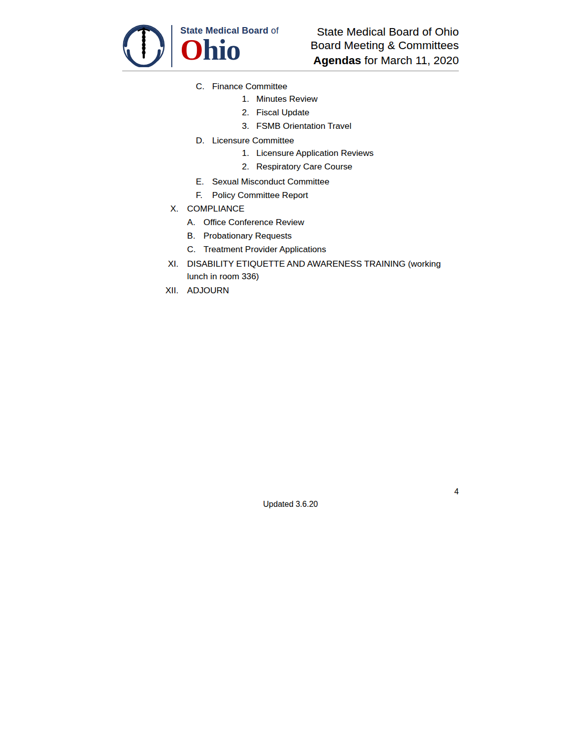State Medical Board of
Ohio
State Medical Board of Ohio
Board Meeting & Committees
Agendas for March 11, 2020
C. Finance Committee
1. Minutes Review
2. Fiscal Update
3. FSMB Orientation Travel
D. Licensure Committee
1. Licensure Application Reviews
2. Respiratory Care Course
E. Sexual Misconduct Committee
F. Policy Committee Report
X. COMPLIANCE
A. Office Conference Review
B. Probationary Requests
C. Treatment Provider Applications
XI. DISABILITY ETIQUETTE AND AWARENESS TRAINING (working lunch in room 336)
XII. ADJOURN
4
Updated 3.6.20